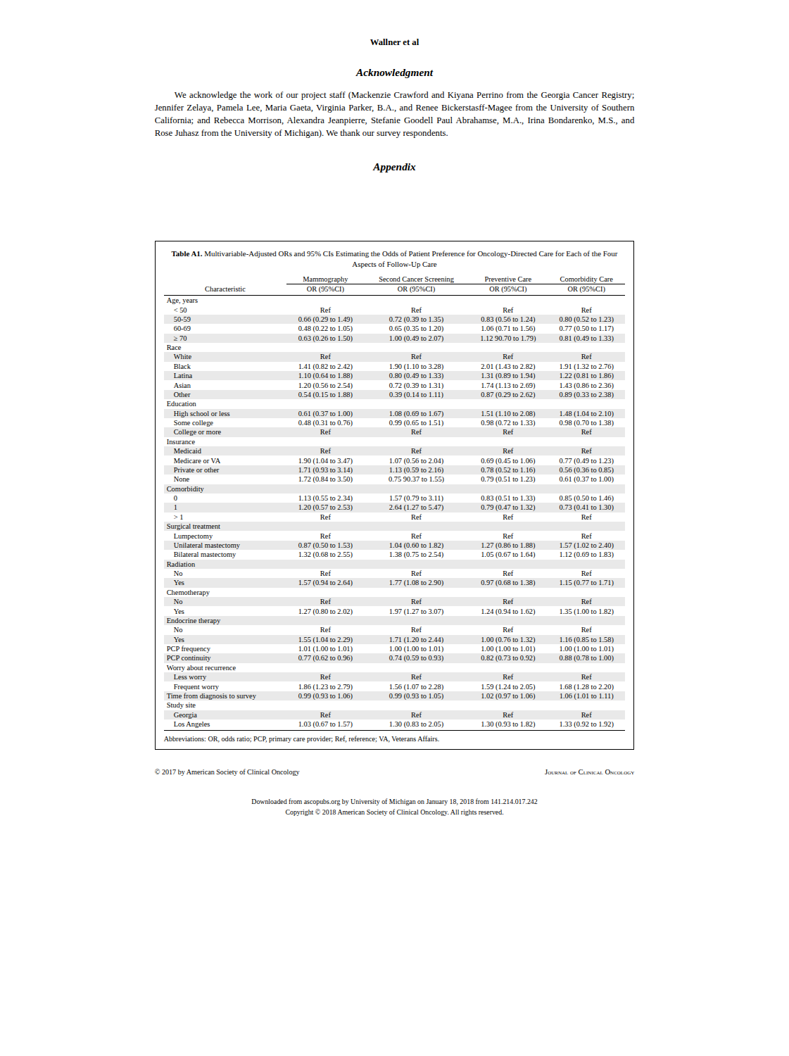Wallner et al
Acknowledgment
We acknowledge the work of our project staff (Mackenzie Crawford and Kiyana Perrino from the Georgia Cancer Registry; Jennifer Zelaya, Pamela Lee, Maria Gaeta, Virginia Parker, B.A., and Renee Bickerstasff-Magee from the University of Southern California; and Rebecca Morrison, Alexandra Jeanpierre, Stefanie Goodell Paul Abrahamse, M.A., Irina Bondarenko, M.S., and Rose Juhasz from the University of Michigan). We thank our survey respondents.
Appendix
Table A1. Multivariable-Adjusted ORs and 95% CIs Estimating the Odds of Patient Preference for Oncology-Directed Care for Each of the Four Aspects of Follow-Up Care
| | Mammography | Second Cancer Screening | Preventive Care | Comorbidity Care |
| --- | --- | --- | --- | --- |
| Characteristic | OR (95%CI) | OR (95%CI) | OR (95%CI) | OR (95%CI) |
| Age, years | | | | |
| < 50 | Ref | Ref | Ref | Ref |
| 50-59 | 0.66 (0.29 to 1.49) | 0.72 (0.39 to 1.35) | 0.83 (0.56 to 1.24) | 0.80 (0.52 to 1.23) |
| 60-69 | 0.48 (0.22 to 1.05) | 0.65 (0.35 to 1.20) | 1.06 (0.71 to 1.56) | 0.77 (0.50 to 1.17) |
| ≥ 70 | 0.63 (0.26 to 1.50) | 1.00 (0.49 to 2.07) | 1.12 90.70 to 1.79) | 0.81 (0.49 to 1.33) |
| Race | | | | |
| White | Ref | Ref | Ref | Ref |
| Black | 1.41 (0.82 to 2.42) | 1.90 (1.10 to 3.28) | 2.01 (1.43 to 2.82) | 1.91 (1.32 to 2.76) |
| Latina | 1.10 (0.64 to 1.88) | 0.80 (0.49 to 1.33) | 1.31 (0.89 to 1.94) | 1.22 (0.81 to 1.86) |
| Asian | 1.20 (0.56 to 2.54) | 0.72 (0.39 to 1.31) | 1.74 (1.13 to 2.69) | 1.43 (0.86 to 2.36) |
| Other | 0.54 (0.15 to 1.88) | 0.39 (0.14 to 1.11) | 0.87 (0.29 to 2.62) | 0.89 (0.33 to 2.38) |
| Education | | | | |
| High school or less | 0.61 (0.37 to 1.00) | 1.08 (0.69 to 1.67) | 1.51 (1.10 to 2.08) | 1.48 (1.04 to 2.10) |
| Some college | 0.48 (0.31 to 0.76) | 0.99 (0.65 to 1.51) | 0.98 (0.72 to 1.33) | 0.98 (0.70 to 1.38) |
| College or more | Ref | Ref | Ref | Ref |
| Insurance | | | | |
| Medicaid | Ref | Ref | Ref | Ref |
| Medicare or VA | 1.90 (1.04 to 3.47) | 1.07 (0.56 to 2.04) | 0.69 (0.45 to 1.06) | 0.77 (0.49 to 1.23) |
| Private or other | 1.71 (0.93 to 3.14) | 1.13 (0.59 to 2.16) | 0.78 (0.52 to 1.16) | 0.56 (0.36 to 0.85) |
| None | 1.72 (0.84 to 3.50) | 0.75 90.37 to 1.55) | 0.79 (0.51 to 1.23) | 0.61 (0.37 to 1.00) |
| Comorbidity | | | | |
| 0 | 1.13 (0.55 to 2.34) | 1.57 (0.79 to 3.11) | 0.83 (0.51 to 1.33) | 0.85 (0.50 to 1.46) |
| 1 | 1.20 (0.57 to 2.53) | 2.64 (1.27 to 5.47) | 0.79 (0.47 to 1.32) | 0.73 (0.41 to 1.30) |
| > 1 | Ref | Ref | Ref | Ref |
| Surgical treatment | | | | |
| Lumpectomy | Ref | Ref | Ref | Ref |
| Unilateral mastectomy | 0.87 (0.50 to 1.53) | 1.04 (0.60 to 1.82) | 1.27 (0.86 to 1.88) | 1.57 (1.02 to 2.40) |
| Bilateral mastectomy | 1.32 (0.68 to 2.55) | 1.38 (0.75 to 2.54) | 1.05 (0.67 to 1.64) | 1.12 (0.69 to 1.83) |
| Radiation | | | | |
| No | Ref | Ref | Ref | Ref |
| Yes | 1.57 (0.94 to 2.64) | 1.77 (1.08 to 2.90) | 0.97 (0.68 to 1.38) | 1.15 (0.77 to 1.71) |
| Chemotherapy | | | | |
| No | Ref | Ref | Ref | Ref |
| Yes | 1.27 (0.80 to 2.02) | 1.97 (1.27 to 3.07) | 1.24 (0.94 to 1.62) | 1.35 (1.00 to 1.82) |
| Endocrine therapy | | | | |
| No | Ref | Ref | Ref | Ref |
| Yes | 1.55 (1.04 to 2.29) | 1.71 (1.20 to 2.44) | 1.00 (0.76 to 1.32) | 1.16 (0.85 to 1.58) |
| PCP frequency | 1.01 (1.00 to 1.01) | 1.00 (1.00 to 1.01) | 1.00 (1.00 to 1.01) | 1.00 (1.00 to 1.01) |
| PCP continuity | 0.77 (0.62 to 0.96) | 0.74 (0.59 to 0.93) | 0.82 (0.73 to 0.92) | 0.88 (0.78 to 1.00) |
| Worry about recurrence | | | | |
| Less worry | Ref | Ref | Ref | Ref |
| Frequent worry | 1.86 (1.23 to 2.79) | 1.56 (1.07 to 2.28) | 1.59 (1.24 to 2.05) | 1.68 (1.28 to 2.20) |
| Time from diagnosis to survey | 0.99 (0.93 to 1.06) | 0.99 (0.93 to 1.05) | 1.02 (0.97 to 1.06) | 1.06 (1.01 to 1.11) |
| Study site | | | | |
| Georgia | Ref | Ref | Ref | Ref |
| Los Angeles | 1.03 (0.67 to 1.57) | 1.30 (0.83 to 2.05) | 1.30 (0.93 to 1.82) | 1.33 (0.92 to 1.92) |
Abbreviations: OR, odds ratio; PCP, primary care provider; Ref, reference; VA, Veterans Affairs.
© 2017 by American Society of Clinical Oncology
Journal of Clinical Oncology
Downloaded from ascopubs.org by University of Michigan on January 18, 2018 from 141.214.017.242
Copyright © 2018 American Society of Clinical Oncology. All rights reserved.